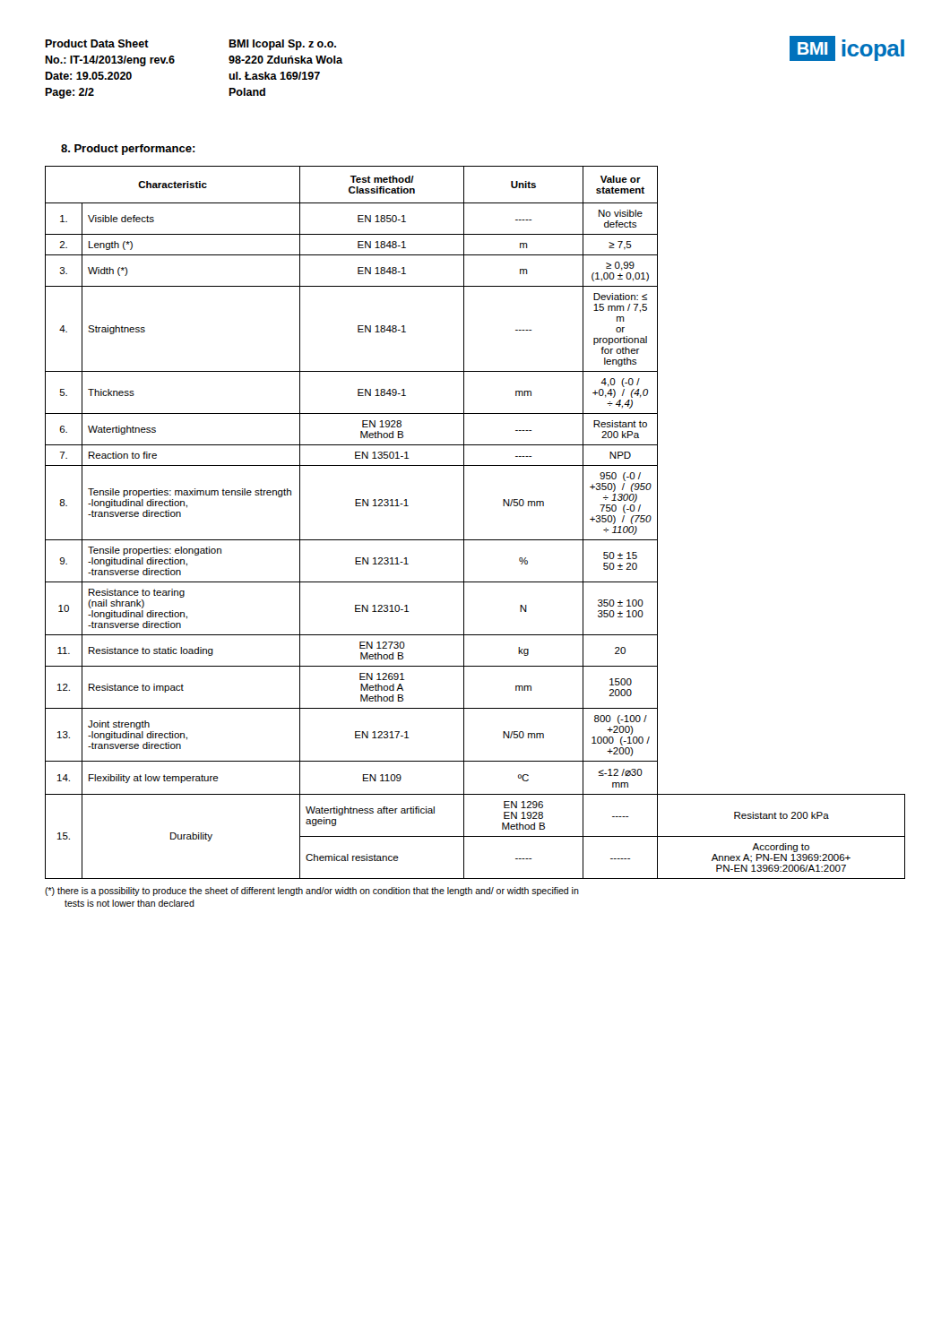Product Data Sheet
No.: IT-14/2013/eng rev.6
Date: 19.05.2020
Page: 2/2
BMI Icopal Sp. z o.o.
98-220 Zduńska Wola
ul. Łaska 169/197
Poland
BMI icopal
8. Product performance:
| Characteristic | Test method/ Classification | Units | Value or statement |
| --- | --- | --- | --- |
| 1. | Visible defects | EN 1850-1 | ----- | No visible defects |
| 2. | Length (*) | EN 1848-1 | m | ≥ 7,5 |
| 3. | Width (*) | EN 1848-1 | m | ≥ 0,99 (1,00 ± 0,01) |
| 4. | Straightness | EN 1848-1 | ----- | Deviation: ≤ 15 mm / 7,5 m or proportional for other lengths |
| 5. | Thickness | EN 1849-1 | mm | 4,0 (-0 / +0,4) / (4,0 ÷ 4,4) |
| 6. | Watertightness | EN 1928 Method B | ----- | Resistant to 200 kPa |
| 7. | Reaction to fire | EN 13501-1 | ----- | NPD |
| 8. | Tensile properties: maximum tensile strength -longitudinal direction, -transverse direction | EN 12311-1 | N/50 mm | 950 (-0 / +350) / (950 ÷ 1300) 750 (-0 / +350) / (750 ÷ 1100) |
| 9. | Tensile properties: elongation -longitudinal direction, -transverse direction | EN 12311-1 | % | 50 ± 15 50 ± 20 |
| 10 | Resistance to tearing (nail shrank) -longitudinal direction, -transverse direction | EN 12310-1 | N | 350 ± 100 350 ± 100 |
| 11. | Resistance to static loading | EN 12730 Method B | kg | 20 |
| 12. | Resistance to impact | EN 12691 Method A Method B | mm | 1500 2000 |
| 13. | Joint strength -longitudinal direction, -transverse direction | EN 12317-1 | N/50 mm | 800 (-100 / +200) 1000 (-100 / +200) |
| 14. | Flexibility at low temperature | EN 1109 | ºC | ≤-12 /⌀30 mm |
| 15. | Durability | Watertightness after artificial ageing | EN 1296 EN 1928 Method B | ----- | Resistant to 200 kPa |
| Chemical resistance | ----- | ------ | According to Annex A; PN-EN 13969:2006+ PN-EN 13969:2006/A1:2007 |
(*) there is a possibility to produce the sheet of different length and/or width on condition that the length and/ or width specified in tests is not lower than declared